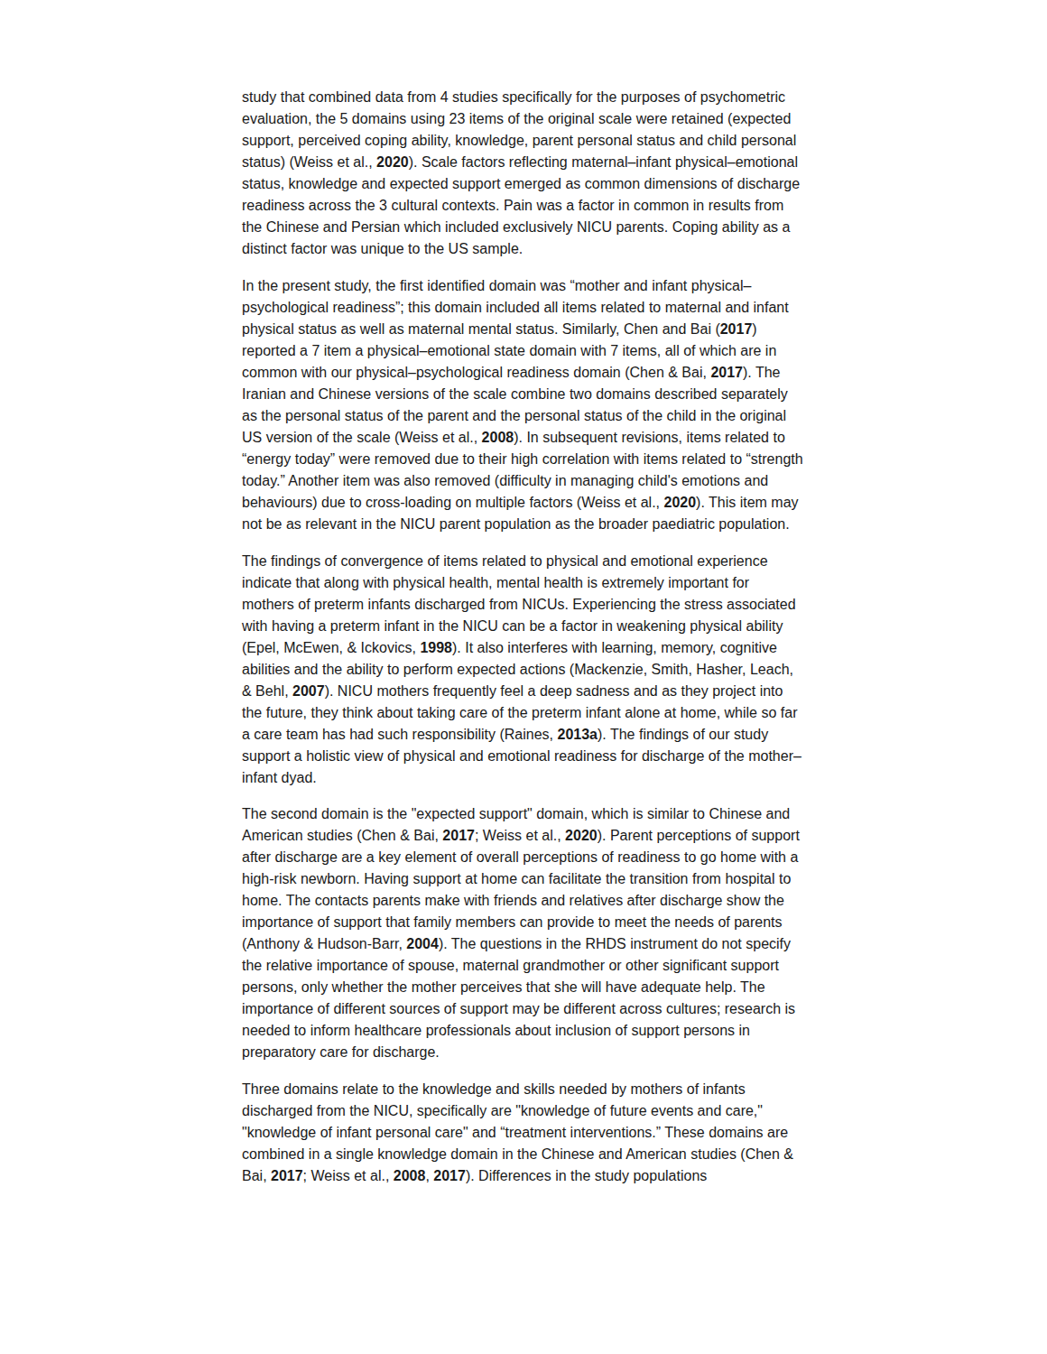study that combined data from 4 studies specifically for the purposes of psychometric evaluation, the 5 domains using 23 items of the original scale were retained (expected support, perceived coping ability, knowledge, parent personal status and child personal status) (Weiss et al., 2020). Scale factors reflecting maternal–infant physical–emotional status, knowledge and expected support emerged as common dimensions of discharge readiness across the 3 cultural contexts. Pain was a factor in common in results from the Chinese and Persian which included exclusively NICU parents. Coping ability as a distinct factor was unique to the US sample.
In the present study, the first identified domain was “mother and infant physical–psychological readiness”; this domain included all items related to maternal and infant physical status as well as maternal mental status. Similarly, Chen and Bai (2017) reported a 7 item a physical–emotional state domain with 7 items, all of which are in common with our physical–psychological readiness domain (Chen & Bai, 2017). The Iranian and Chinese versions of the scale combine two domains described separately as the personal status of the parent and the personal status of the child in the original US version of the scale (Weiss et al., 2008). In subsequent revisions, items related to “energy today” were removed due to their high correlation with items related to “strength today.” Another item was also removed (difficulty in managing child's emotions and behaviours) due to cross-loading on multiple factors (Weiss et al., 2020). This item may not be as relevant in the NICU parent population as the broader paediatric population.
The findings of convergence of items related to physical and emotional experience indicate that along with physical health, mental health is extremely important for mothers of preterm infants discharged from NICUs. Experiencing the stress associated with having a preterm infant in the NICU can be a factor in weakening physical ability (Epel, McEwen, & Ickovics, 1998). It also interferes with learning, memory, cognitive abilities and the ability to perform expected actions (Mackenzie, Smith, Hasher, Leach, & Behl, 2007). NICU mothers frequently feel a deep sadness and as they project into the future, they think about taking care of the preterm infant alone at home, while so far a care team has had such responsibility (Raines, 2013a). The findings of our study support a holistic view of physical and emotional readiness for discharge of the mother–infant dyad.
The second domain is the "expected support" domain, which is similar to Chinese and American studies (Chen & Bai, 2017; Weiss et al., 2020). Parent perceptions of support after discharge are a key element of overall perceptions of readiness to go home with a high-risk newborn. Having support at home can facilitate the transition from hospital to home. The contacts parents make with friends and relatives after discharge show the importance of support that family members can provide to meet the needs of parents (Anthony & Hudson-Barr, 2004). The questions in the RHDS instrument do not specify the relative importance of spouse, maternal grandmother or other significant support persons, only whether the mother perceives that she will have adequate help. The importance of different sources of support may be different across cultures; research is needed to inform healthcare professionals about inclusion of support persons in preparatory care for discharge.
Three domains relate to the knowledge and skills needed by mothers of infants discharged from the NICU, specifically are "knowledge of future events and care," "knowledge of infant personal care" and “treatment interventions.” These domains are combined in a single knowledge domain in the Chinese and American studies (Chen & Bai, 2017; Weiss et al., 2008, 2017). Differences in the study populations